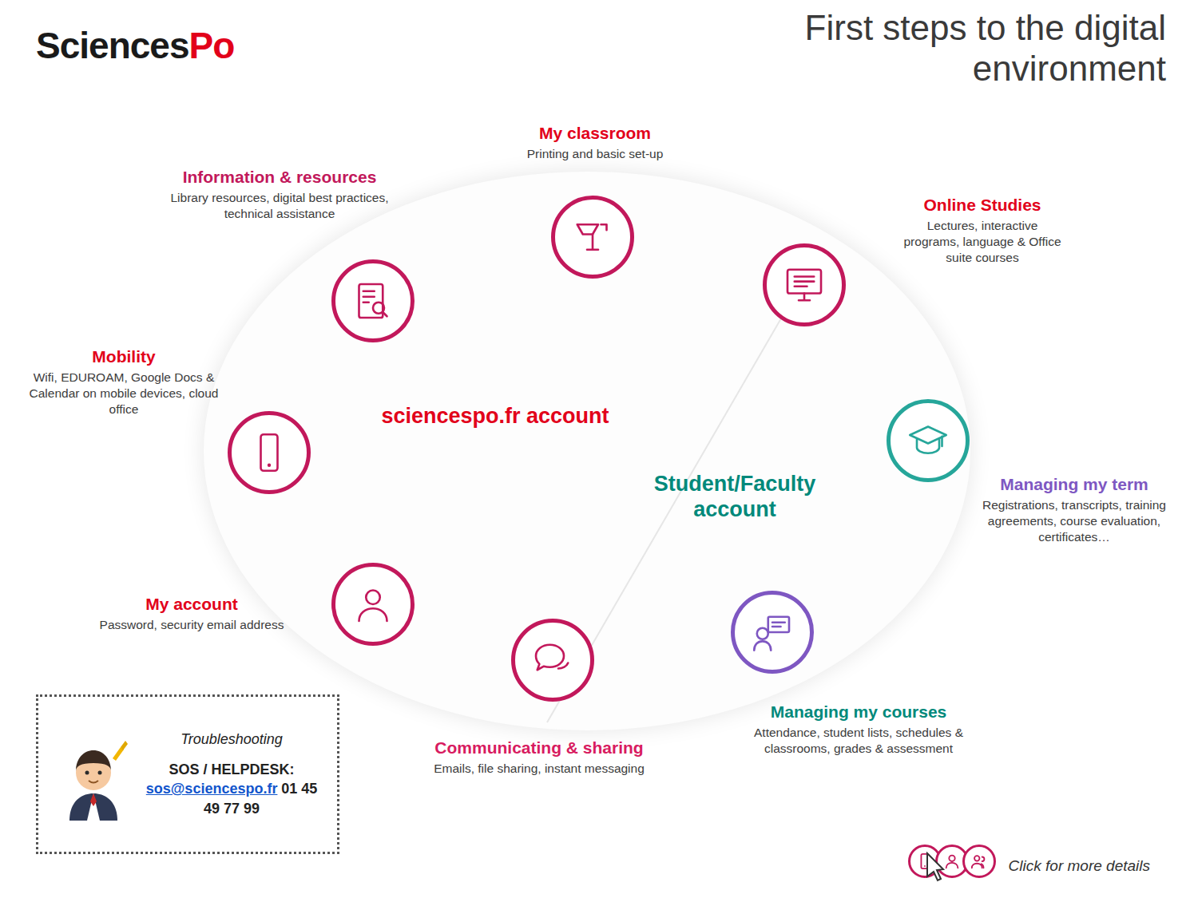Sciences Po
First steps to the digital
environment
sciencespo.fr account
Student/Faculty
account
My classroom
Printing and basic set-up
Information & resources
Library resources, digital best practices,
technical assistance
Mobility
Wifi, EDUROAM, Google Docs &
Calendar on mobile devices, cloud
office
My account
Password, security email address
Communicating & sharing
Emails, file sharing, instant messaging
Managing my courses
Attendance, student lists, schedules &
classrooms, grades & assessment
Managing my term
Registrations, transcripts, training
agreements, course evaluation,
certificates…
Online Studies
Lectures, interactive
programs, language & Office
suite courses
Troubleshooting SOS / HELPDESK: sos@sciencespo.fr 01 45 49 77 99
Click for more details